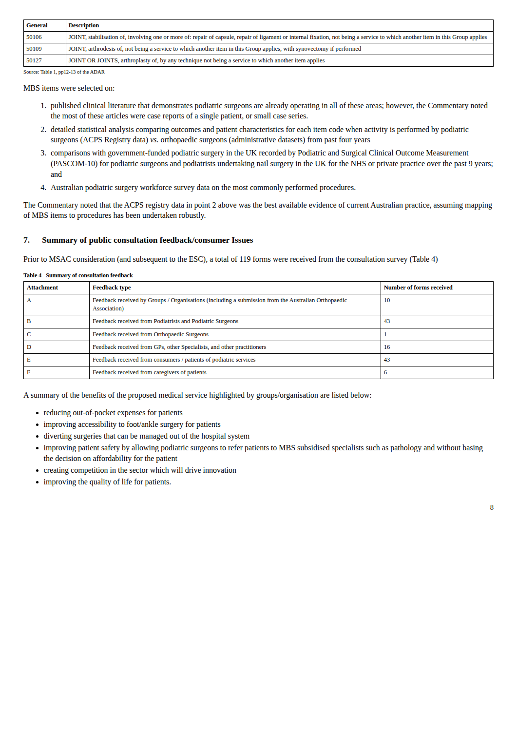| General | Description |
| --- | --- |
| 50106 | JOINT, stabilisation of, involving one or more of: repair of capsule, repair of ligament or internal fixation, not being a service to which another item in this Group applies |
| 50109 | JOINT, arthrodesis of, not being a service to which another item in this Group applies, with synovectomy if performed |
| 50127 | JOINT OR JOINTS, arthroplasty of, by any technique not being a service to which another item applies |
Source: Table 1, pp12-13 of the ADAR
MBS items were selected on:
published clinical literature that demonstrates podiatric surgeons are already operating in all of these areas; however, the Commentary noted the most of these articles were case reports of a single patient, or small case series.
detailed statistical analysis comparing outcomes and patient characteristics for each item code when activity is performed by podiatric surgeons (ACPS Registry data) vs. orthopaedic surgeons (administrative datasets) from past four years
comparisons with government-funded podiatric surgery in the UK recorded by Podiatric and Surgical Clinical Outcome Measurement (PASCOM-10) for podiatric surgeons and podiatrists undertaking nail surgery in the UK for the NHS or private practice over the past 9 years; and
Australian podiatric surgery workforce survey data on the most commonly performed procedures.
The Commentary noted that the ACPS registry data in point 2 above was the best available evidence of current Australian practice, assuming mapping of MBS items to procedures has been undertaken robustly.
7. Summary of public consultation feedback/consumer Issues
Prior to MSAC consideration (and subsequent to the ESC), a total of 119 forms were received from the consultation survey (Table 4)
Table 4 Summary of consultation feedback
| Attachment | Feedback type | Number of forms received |
| --- | --- | --- |
| A | Feedback received by Groups / Organisations (including a submission from the Australian Orthopaedic Association) | 10 |
| B | Feedback received from Podiatrists and Podiatric Surgeons | 43 |
| C | Feedback received from Orthopaedic Surgeons | 1 |
| D | Feedback received from GPs, other Specialists, and other practitioners | 16 |
| E | Feedback received from consumers / patients of podiatric services | 43 |
| F | Feedback received from caregivers of patients | 6 |
A summary of the benefits of the proposed medical service highlighted by groups/organisation are listed below:
reducing out-of-pocket expenses for patients
improving accessibility to foot/ankle surgery for patients
diverting surgeries that can be managed out of the hospital system
improving patient safety by allowing podiatric surgeons to refer patients to MBS subsidised specialists such as pathology and without basing the decision on affordability for the patient
creating competition in the sector which will drive innovation
improving the quality of life for patients.
8